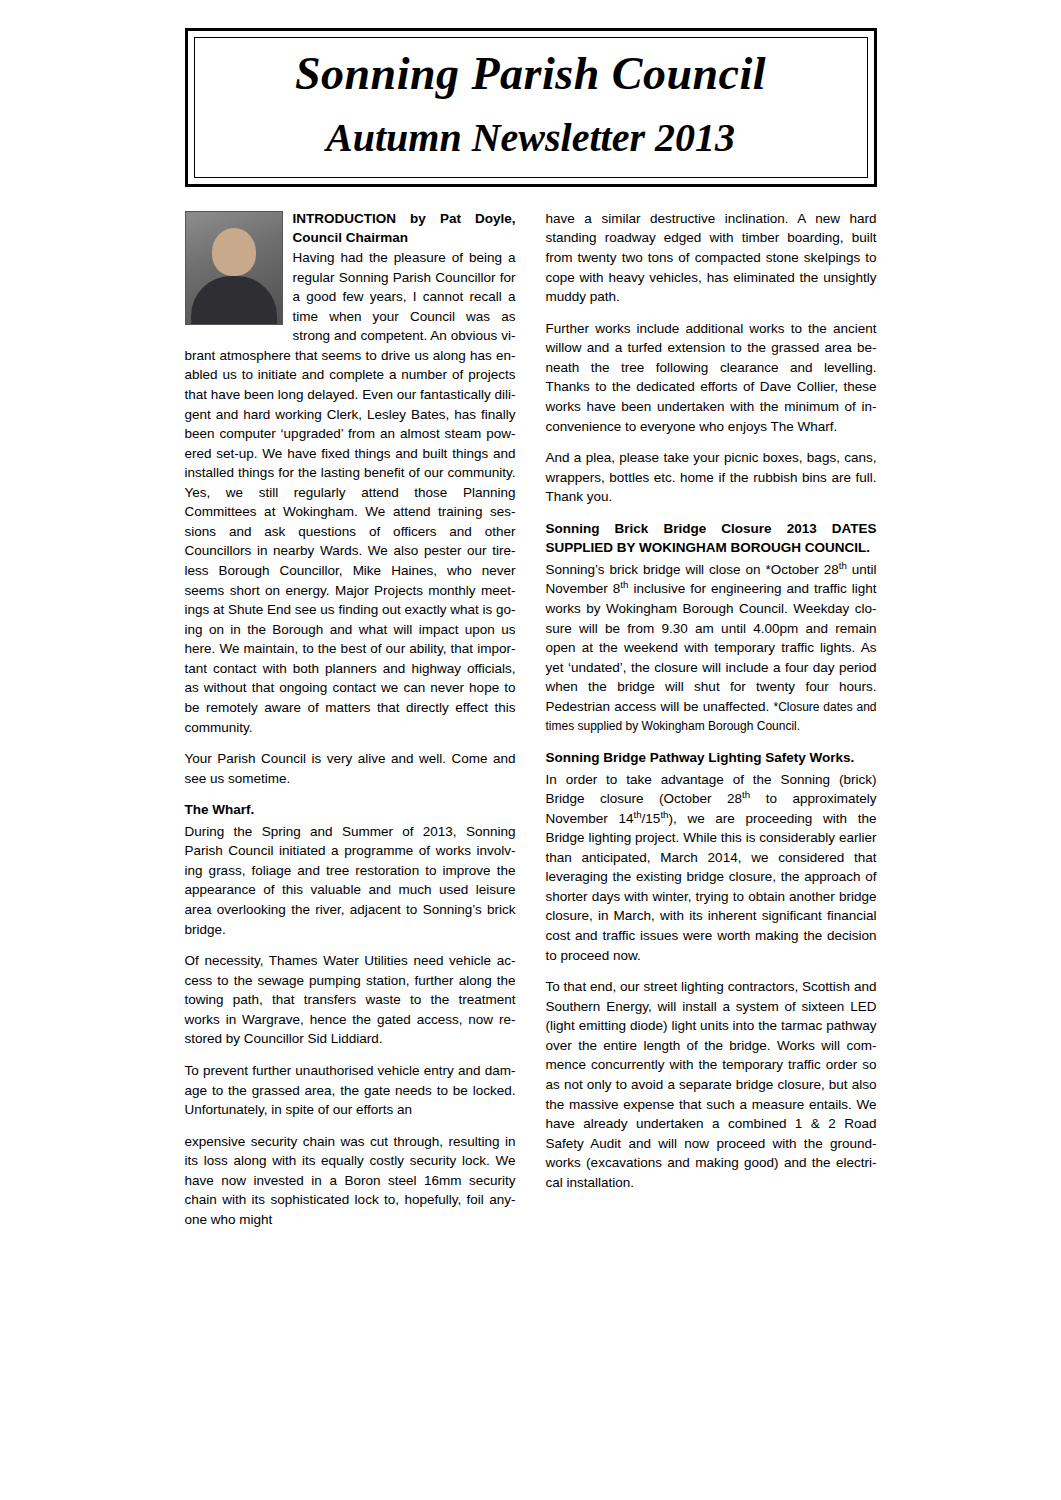Sonning Parish Council
Autumn Newsletter 2013
INTRODUCTION by Pat Doyle, Council Chairman
Having had the pleasure of being a regular Sonning Parish Councillor for a good few years, I cannot recall a time when your Council was as strong and competent. An obvious vibrant atmosphere that seems to drive us along has enabled us to initiate and complete a number of projects that have been long delayed. Even our fantastically diligent and hard working Clerk, Lesley Bates, has finally been computer ‘upgraded’ from an almost steam powered set-up. We have fixed things and built things and installed things for the lasting benefit of our community. Yes, we still regularly attend those Planning Committees at Wokingham. We attend training sessions and ask questions of officers and other Councillors in nearby Wards. We also pester our tireless Borough Councillor, Mike Haines, who never seems short on energy. Major Projects monthly meetings at Shute End see us finding out exactly what is going on in the Borough and what will impact upon us here. We maintain, to the best of our ability, that important contact with both planners and highway officials, as without that ongoing contact we can never hope to be remotely aware of matters that directly effect this community.
Your Parish Council is very alive and well. Come and see us sometime.
The Wharf.
During the Spring and Summer of 2013, Sonning Parish Council initiated a programme of works involving grass, foliage and tree restoration to improve the appearance of this valuable and much used leisure area overlooking the river, adjacent to Sonning’s brick bridge.
Of necessity, Thames Water Utilities need vehicle access to the sewage pumping station, further along the towing path, that transfers waste to the treatment works in Wargrave, hence the gated access, now restored by Councillor Sid Liddiard.
To prevent further unauthorised vehicle entry and damage to the grassed area, the gate needs to be locked. Unfortunately, in spite of our efforts an
expensive security chain was cut through, resulting in its loss along with its equally costly security lock. We have now invested in a Boron steel 16mm security chain with its sophisticated lock to, hopefully, foil anyone who might
have a similar destructive inclination. A new hard standing roadway edged with timber boarding, built from twenty two tons of compacted stone skelpings to cope with heavy vehicles, has eliminated the unsightly muddy path.
Further works include additional works to the ancient willow and a turfed extension to the grassed area beneath the tree following clearance and levelling. Thanks to the dedicated efforts of Dave Collier, these works have been undertaken with the minimum of inconvenience to everyone who enjoys The Wharf.
And a plea, please take your picnic boxes, bags, cans, wrappers, bottles etc. home if the rubbish bins are full. Thank you.
Sonning Brick Bridge Closure 2013 DATES SUPPLIED BY WOKINGHAM BOROUGH COUNCIL.
Sonning’s brick bridge will close on *October 28th until November 8th inclusive for engineering and traffic light works by Wokingham Borough Council. Weekday closure will be from 9.30 am until 4.00pm and remain open at the weekend with temporary traffic lights. As yet ‘undated’, the closure will include a four day period when the bridge will shut for twenty four hours. Pedestrian access will be unaffected. *Closure dates and times supplied by Wokingham Borough Council.
Sonning Bridge Pathway Lighting Safety Works.
In order to take advantage of the Sonning (brick) Bridge closure (October 28th to approximately November 14th/15th), we are proceeding with the Bridge lighting project. While this is considerably earlier than anticipated, March 2014, we considered that leveraging the existing bridge closure, the approach of shorter days with winter, trying to obtain another bridge closure, in March, with its inherent significant financial cost and traffic issues were worth making the decision to proceed now.
To that end, our street lighting contractors, Scottish and Southern Energy, will install a system of sixteen LED (light emitting diode) light units into the tarmac pathway over the entire length of the bridge. Works will commence concurrently with the temporary traffic order so as not only to avoid a separate bridge closure, but also the massive expense that such a measure entails. We have already undertaken a combined 1 & 2 Road Safety Audit and will now proceed with the ground-works (excavations and making good) and the electrical installation.